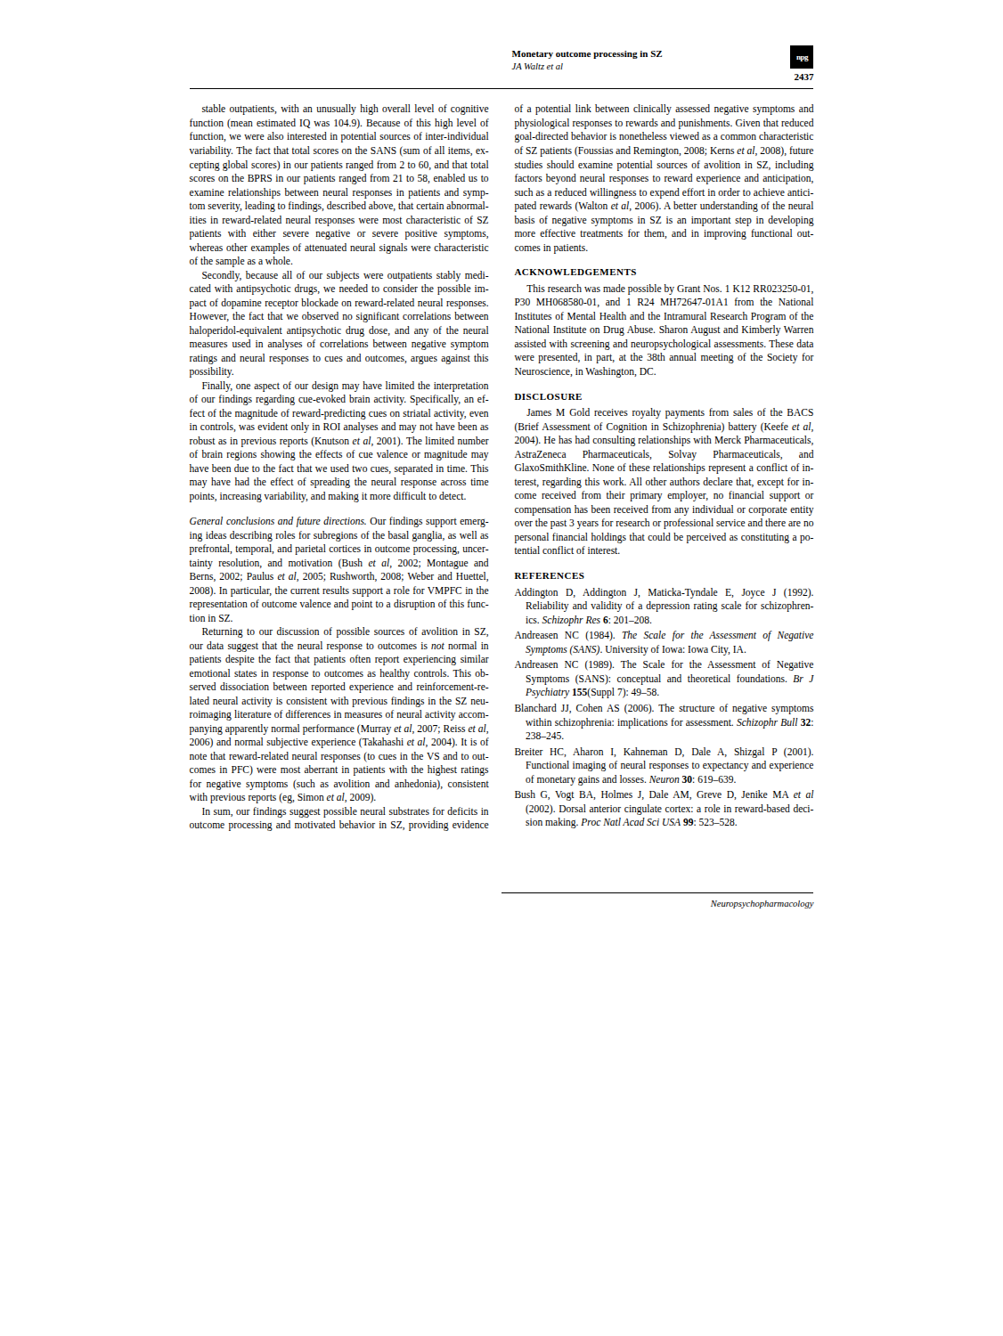npg
Monetary outcome processing in SZ
JA Waltz et al
2437
stable outpatients, with an unusually high overall level of cognitive function (mean estimated IQ was 104.9). Because of this high level of function, we were also interested in potential sources of inter-individual variability. The fact that total scores on the SANS (sum of all items, excepting global scores) in our patients ranged from 2 to 60, and that total scores on the BPRS in our patients ranged from 21 to 58, enabled us to examine relationships between neural responses in patients and symptom severity, leading to findings, described above, that certain abnormalities in reward-related neural responses were most characteristic of SZ patients with either severe negative or severe positive symptoms, whereas other examples of attenuated neural signals were characteristic of the sample as a whole.
Secondly, because all of our subjects were outpatients stably medicated with antipsychotic drugs, we needed to consider the possible impact of dopamine receptor blockade on reward-related neural responses. However, the fact that we observed no significant correlations between haloperidol-equivalent antipsychotic drug dose, and any of the neural measures used in analyses of correlations between negative symptom ratings and neural responses to cues and outcomes, argues against this possibility.
Finally, one aspect of our design may have limited the interpretation of our findings regarding cue-evoked brain activity. Specifically, an effect of the magnitude of reward-predicting cues on striatal activity, even in controls, was evident only in ROI analyses and may not have been as robust as in previous reports (Knutson et al, 2001). The limited number of brain regions showing the effects of cue valence or magnitude may have been due to the fact that we used two cues, separated in time. This may have had the effect of spreading the neural response across time points, increasing variability, and making it more difficult to detect.
General conclusions and future directions. Our findings support emerging ideas describing roles for subregions of the basal ganglia, as well as prefrontal, temporal, and parietal cortices in outcome processing, uncertainty resolution, and motivation (Bush et al, 2002; Montague and Berns, 2002; Paulus et al, 2005; Rushworth, 2008; Weber and Huettel, 2008). In particular, the current results support a role for VMPFC in the representation of outcome valence and point to a disruption of this function in SZ.
Returning to our discussion of possible sources of avolition in SZ, our data suggest that the neural response to outcomes is not normal in patients despite the fact that patients often report experiencing similar emotional states in response to outcomes as healthy controls. This observed dissociation between reported experience and reinforcement-related neural activity is consistent with previous findings in the SZ neuroimaging literature of differences in measures of neural activity accompanying apparently normal performance (Murray et al, 2007; Reiss et al, 2006) and normal subjective experience (Takahashi et al, 2004). It is of note that reward-related neural responses (to cues in the VS and to outcomes in PFC) were most aberrant in patients with the highest ratings for negative symptoms (such as avolition and anhedonia), consistent with previous reports (eg, Simon et al, 2009).
In sum, our findings suggest possible neural substrates for deficits in outcome processing and motivated behavior in SZ, providing evidence of a potential link between clinically assessed negative symptoms and physiological responses to rewards and punishments. Given that reduced goal-directed behavior is nonetheless viewed as a common characteristic of SZ patients (Foussias and Remington, 2008; Kerns et al, 2008), future studies should examine potential sources of avolition in SZ, including factors beyond neural responses to reward experience and anticipation, such as a reduced willingness to expend effort in order to achieve anticipated rewards (Walton et al, 2006). A better understanding of the neural basis of negative symptoms in SZ is an important step in developing more effective treatments for them, and in improving functional outcomes in patients.
ACKNOWLEDGEMENTS
This research was made possible by Grant Nos. 1 K12 RR023250-01, P30 MH068580-01, and 1 R24 MH72647-01A1 from the National Institutes of Mental Health and the Intramural Research Program of the National Institute on Drug Abuse. Sharon August and Kimberly Warren assisted with screening and neuropsychological assessments. These data were presented, in part, at the 38th annual meeting of the Society for Neuroscience, in Washington, DC.
DISCLOSURE
James M Gold receives royalty payments from sales of the BACS (Brief Assessment of Cognition in Schizophrenia) battery (Keefe et al, 2004). He has had consulting relationships with Merck Pharmaceuticals, AstraZeneca Pharmaceuticals, Solvay Pharmaceuticals, and GlaxoSmithKline. None of these relationships represent a conflict of interest, regarding this work. All other authors declare that, except for income received from their primary employer, no financial support or compensation has been received from any individual or corporate entity over the past 3 years for research or professional service and there are no personal financial holdings that could be perceived as constituting a potential conflict of interest.
REFERENCES
Addington D, Addington J, Maticka-Tyndale E, Joyce J (1992). Reliability and validity of a depression rating scale for schizophrenics. Schizophr Res 6: 201–208.
Andreasen NC (1984). The Scale for the Assessment of Negative Symptoms (SANS). University of Iowa: Iowa City, IA.
Andreasen NC (1989). The Scale for the Assessment of Negative Symptoms (SANS): conceptual and theoretical foundations. Br J Psychiatry 155(Suppl 7): 49–58.
Blanchard JJ, Cohen AS (2006). The structure of negative symptoms within schizophrenia: implications for assessment. Schizophr Bull 32: 238–245.
Breiter HC, Aharon I, Kahneman D, Dale A, Shizgal P (2001). Functional imaging of neural responses to expectancy and experience of monetary gains and losses. Neuron 30: 619–639.
Bush G, Vogt BA, Holmes J, Dale AM, Greve D, Jenike MA et al (2002). Dorsal anterior cingulate cortex: a role in reward-based decision making. Proc Natl Acad Sci USA 99: 523–528.
Neuropsychopharmacology